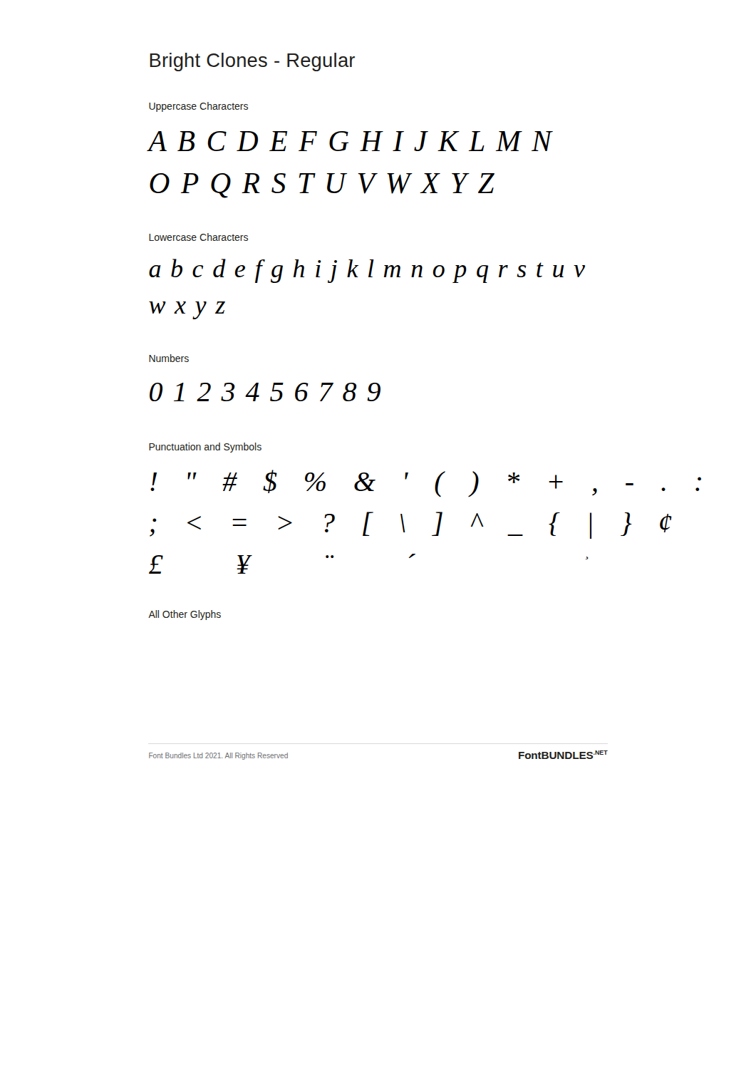Bright Clones - Regular
Uppercase Characters
A B C D E F G H I J K L M N O P Q R S T U V W X Y Z
Lowercase Characters
a b c d e f g h i j k l m n o p q r s t u v w x y z
Numbers
0 1 2 3 4 5 6 7 8 9
Punctuation and Symbols
! " # $ % & ' ( ) * + , - . : ; < = > ? [ \ ] ^ _ { | } ¢ £ ¥ ¨ ´¸
All Other Glyphs
Font Bundles Ltd 2021. All Rights Reserved FontBUNDLES.NET